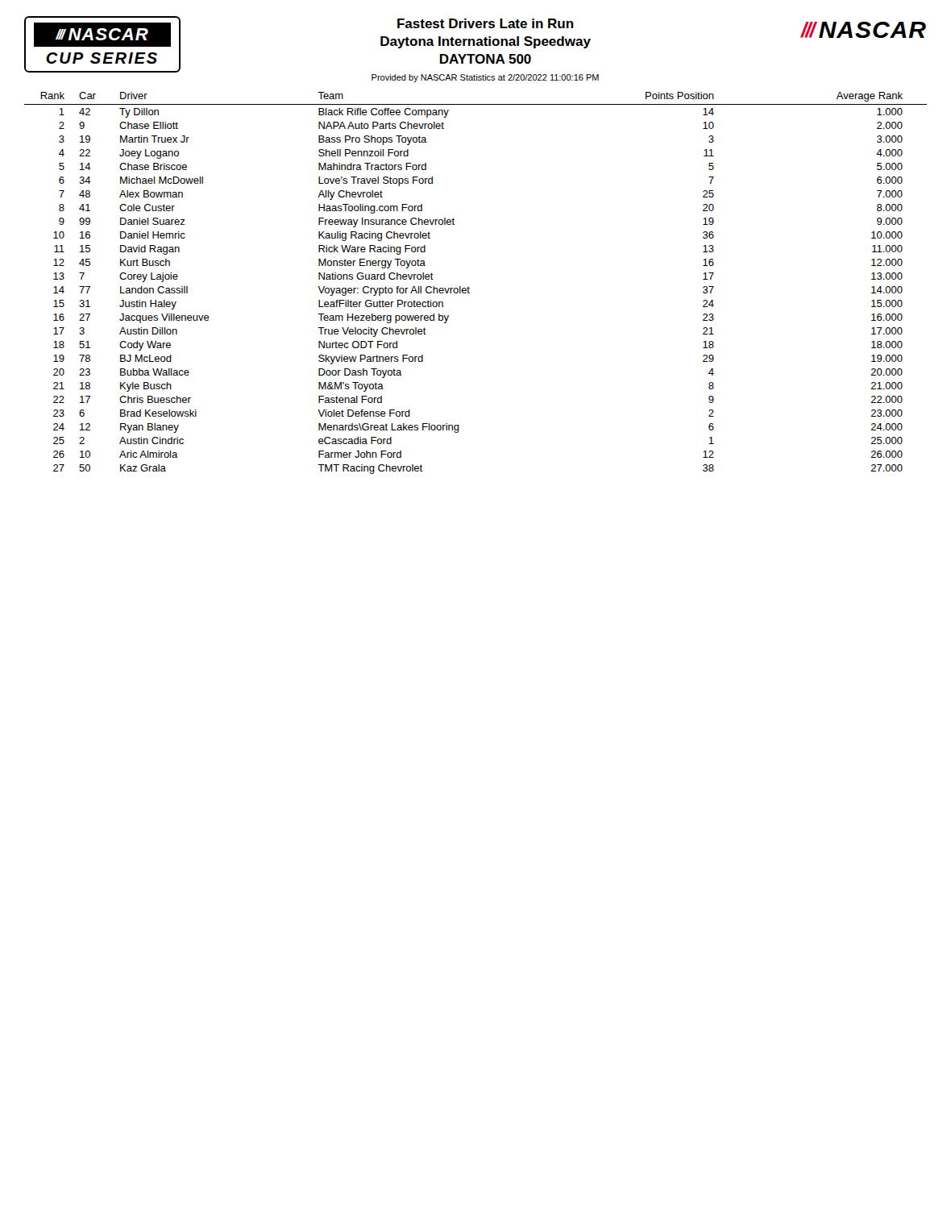///NASCAR
CUP SERIES
Fastest Drivers Late in Run
Daytona International Speedway
DAYTONA 500
Provided by NASCAR Statistics at 2/20/2022 11:00:16 PM
///NASCAR
| Rank | Car | Driver | Team | Points Position | Average Rank |
| --- | --- | --- | --- | --- | --- |
| 1 | 42 | Ty Dillon | Black Rifle Coffee Company | 14 | 1.000 |
| 2 | 9 | Chase Elliott | NAPA Auto Parts Chevrolet | 10 | 2.000 |
| 3 | 19 | Martin Truex Jr | Bass Pro Shops Toyota | 3 | 3.000 |
| 4 | 22 | Joey Logano | Shell Pennzoil Ford | 11 | 4.000 |
| 5 | 14 | Chase Briscoe | Mahindra Tractors Ford | 5 | 5.000 |
| 6 | 34 | Michael McDowell | Love's Travel Stops Ford | 7 | 6.000 |
| 7 | 48 | Alex Bowman | Ally Chevrolet | 25 | 7.000 |
| 8 | 41 | Cole Custer | HaasTooling.com Ford | 20 | 8.000 |
| 9 | 99 | Daniel Suarez | Freeway Insurance Chevrolet | 19 | 9.000 |
| 10 | 16 | Daniel Hemric | Kaulig Racing Chevrolet | 36 | 10.000 |
| 11 | 15 | David Ragan | Rick Ware Racing Ford | 13 | 11.000 |
| 12 | 45 | Kurt Busch | Monster Energy Toyota | 16 | 12.000 |
| 13 | 7 | Corey Lajoie | Nations Guard Chevrolet | 17 | 13.000 |
| 14 | 77 | Landon Cassill | Voyager: Crypto for All Chevrolet | 37 | 14.000 |
| 15 | 31 | Justin Haley | LeafFilter Gutter Protection | 24 | 15.000 |
| 16 | 27 | Jacques Villeneuve | Team Hezeberg powered by | 23 | 16.000 |
| 17 | 3 | Austin Dillon | True Velocity Chevrolet | 21 | 17.000 |
| 18 | 51 | Cody Ware | Nurtec ODT Ford | 18 | 18.000 |
| 19 | 78 | BJ McLeod | Skyview Partners Ford | 29 | 19.000 |
| 20 | 23 | Bubba Wallace | Door Dash Toyota | 4 | 20.000 |
| 21 | 18 | Kyle Busch | M&M's Toyota | 8 | 21.000 |
| 22 | 17 | Chris Buescher | Fastenal Ford | 9 | 22.000 |
| 23 | 6 | Brad Keselowski | Violet Defense Ford | 2 | 23.000 |
| 24 | 12 | Ryan Blaney | Menards\Great Lakes Flooring | 6 | 24.000 |
| 25 | 2 | Austin Cindric | eCascadia Ford | 1 | 25.000 |
| 26 | 10 | Aric Almirola | Farmer John Ford | 12 | 26.000 |
| 27 | 50 | Kaz Grala | TMT Racing Chevrolet | 38 | 27.000 |